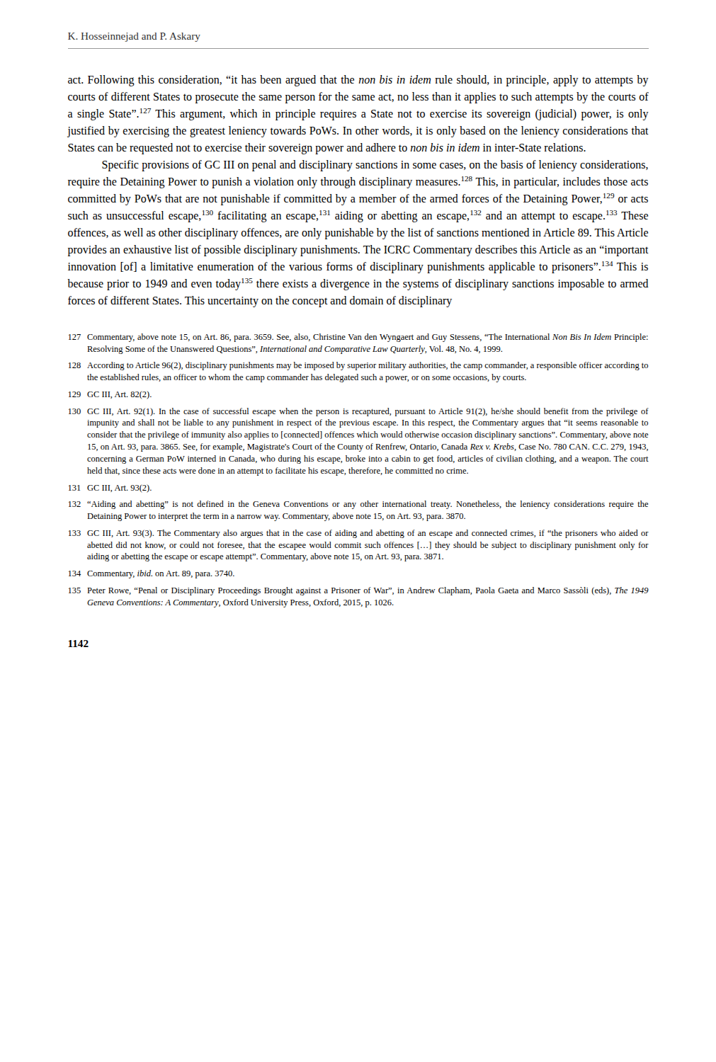K. Hosseinnejad and P. Askary
act. Following this consideration, “it has been argued that the non bis in idem rule should, in principle, apply to attempts by courts of different States to prosecute the same person for the same act, no less than it applies to such attempts by the courts of a single State”.127 This argument, which in principle requires a State not to exercise its sovereign (judicial) power, is only justified by exercising the greatest leniency towards PoWs. In other words, it is only based on the leniency considerations that States can be requested not to exercise their sovereign power and adhere to non bis in idem in inter-State relations.
Specific provisions of GC III on penal and disciplinary sanctions in some cases, on the basis of leniency considerations, require the Detaining Power to punish a violation only through disciplinary measures.128 This, in particular, includes those acts committed by PoWs that are not punishable if committed by a member of the armed forces of the Detaining Power,129 or acts such as unsuccessful escape,130 facilitating an escape,131 aiding or abetting an escape,132 and an attempt to escape.133 These offences, as well as other disciplinary offences, are only punishable by the list of sanctions mentioned in Article 89. This Article provides an exhaustive list of possible disciplinary punishments. The ICRC Commentary describes this Article as an “important innovation [of] a limitative enumeration of the various forms of disciplinary punishments applicable to prisoners”.134 This is because prior to 1949 and even today135 there exists a divergence in the systems of disciplinary sanctions imposable to armed forces of different States. This uncertainty on the concept and domain of disciplinary
127 Commentary, above note 15, on Art. 86, para. 3659. See, also, Christine Van den Wyngaert and Guy Stessens, “The International Non Bis In Idem Principle: Resolving Some of the Unanswered Questions”, International and Comparative Law Quarterly, Vol. 48, No. 4, 1999.
128 According to Article 96(2), disciplinary punishments may be imposed by superior military authorities, the camp commander, a responsible officer according to the established rules, an officer to whom the camp commander has delegated such a power, or on some occasions, by courts.
129 GC III, Art. 82(2).
130 GC III, Art. 92(1). In the case of successful escape when the person is recaptured, pursuant to Article 91(2), he/she should benefit from the privilege of impunity and shall not be liable to any punishment in respect of the previous escape. In this respect, the Commentary argues that “it seems reasonable to consider that the privilege of immunity also applies to [connected] offences which would otherwise occasion disciplinary sanctions”. Commentary, above note 15, on Art. 93, para. 3865. See, for example, Magistrate's Court of the County of Renfrew, Ontario, Canada Rex v. Krebs, Case No. 780 CAN. C.C. 279, 1943, concerning a German PoW interned in Canada, who during his escape, broke into a cabin to get food, articles of civilian clothing, and a weapon. The court held that, since these acts were done in an attempt to facilitate his escape, therefore, he committed no crime.
131 GC III, Art. 93(2).
132“Aiding and abetting” is not defined in the Geneva Conventions or any other international treaty. Nonetheless, the leniency considerations require the Detaining Power to interpret the term in a narrow way. Commentary, above note 15, on Art. 93, para. 3870.
133 GC III, Art. 93(3). The Commentary also argues that in the case of aiding and abetting of an escape and connected crimes, if “the prisoners who aided or abetted did not know, or could not foresee, that the escapee would commit such offences […] they should be subject to disciplinary punishment only for aiding or abetting the escape or escape attempt”. Commentary, above note 15, on Art. 93, para. 3871.
134 Commentary, ibid. on Art. 89, para. 3740.
135 Peter Rowe, “Penal or Disciplinary Proceedings Brought against a Prisoner of War”, in Andrew Clapham, Paola Gaeta and Marco Sassòli (eds), The 1949 Geneva Conventions: A Commentary, Oxford University Press, Oxford, 2015, p. 1026.
1142